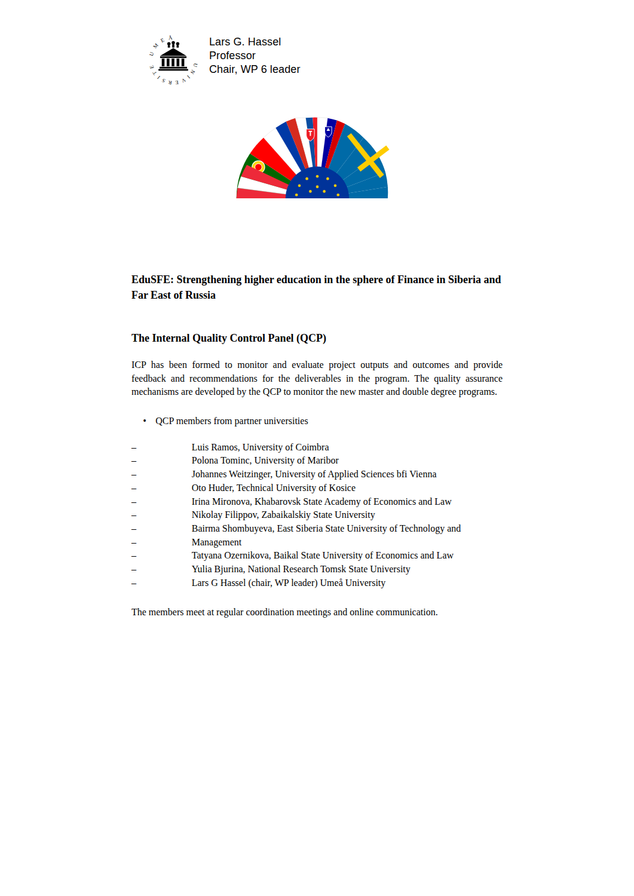U M E Å U N I V E R S I T E T
Lars G. Hassel
Professor
Chair, WP 6 leader
EduSFE: Strengthening higher education in the sphere of Finance in Siberia and Far East of Russia
The Internal Quality Control Panel (QCP)
ICP has been formed to monitor and evaluate project outputs and outcomes and provide feedback and recommendations for the deliverables in the program. The quality assurance mechanisms are developed by the QCP to monitor the new master and double degree programs.
QCP members from partner universities
| – | Luis Ramos, University of Coimbra |
| – | Polona Tominc, University of Maribor |
| – | Johannes Weitzinger, University of Applied Sciences bfi Vienna |
| – | Oto Huder, Technical University of Kosice |
| – | Irina Mironova, Khabarovsk State Academy of Economics and Law |
| – | Nikolay Filippov, Zabaikalskiy State University |
| – | Bairma Shombuyeva, East Siberia State University of Technology and |
| – | Management |
| – | Tatyana Ozernikova, Baikal State University of Economics and Law |
| – | Yulia Bjurina, National Research Tomsk State University |
| – | Lars G Hassel (chair, WP leader) Umeå University |
The members meet at regular coordination meetings and online communication.